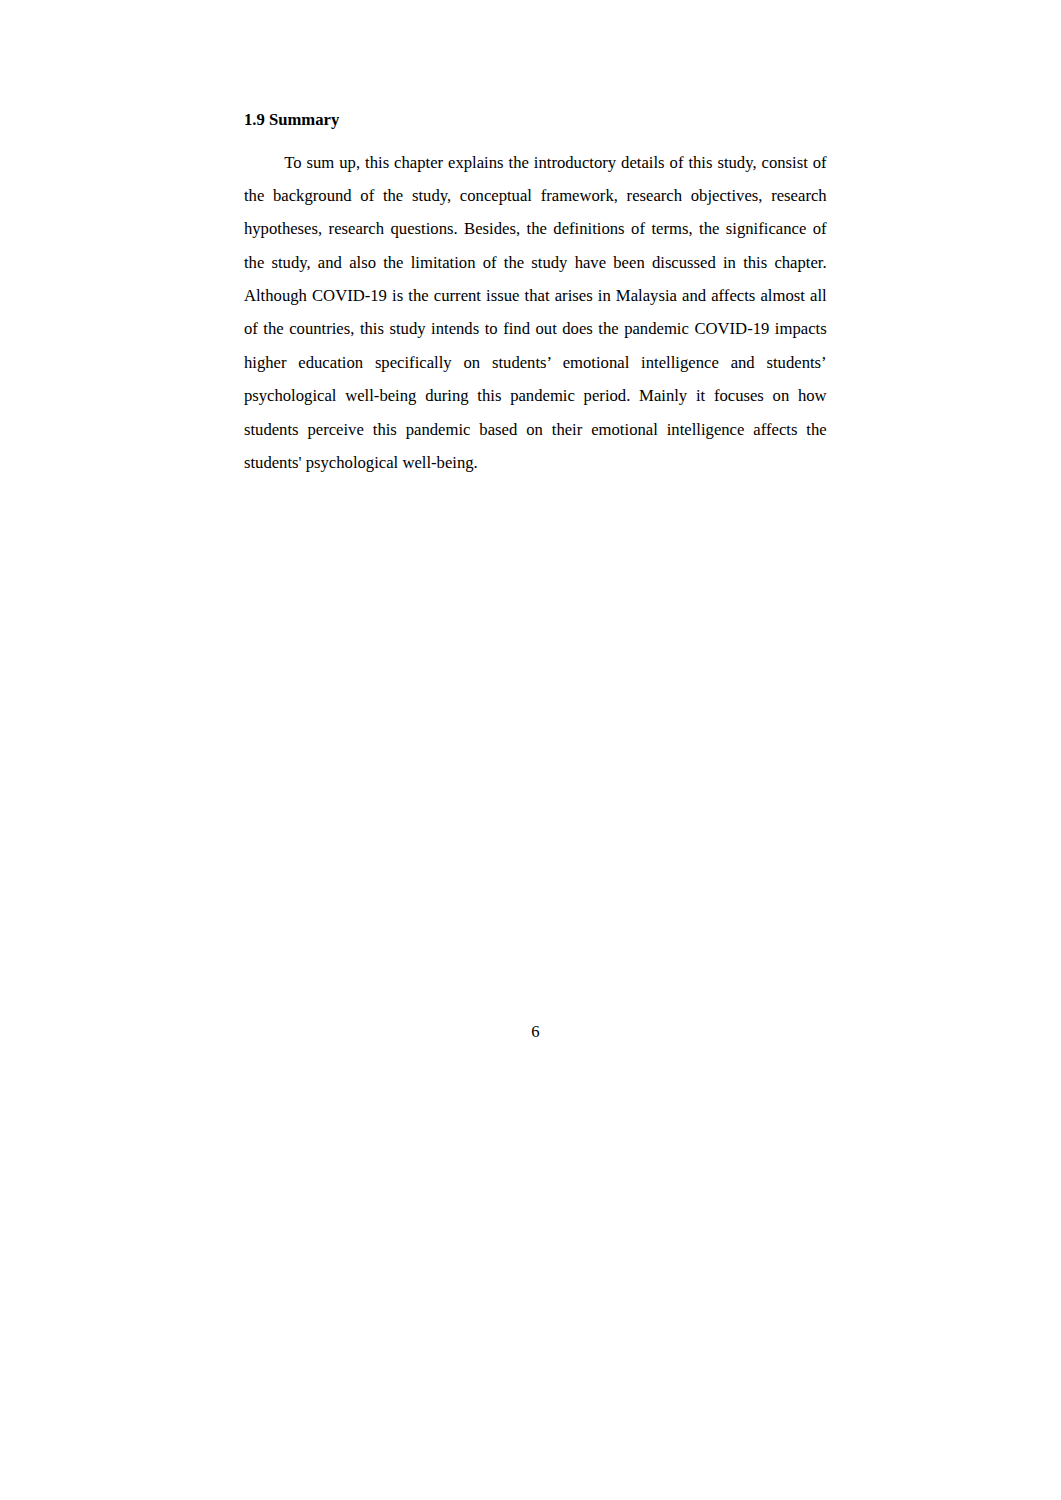1.9 Summary
To sum up, this chapter explains the introductory details of this study, consist of the background of the study, conceptual framework, research objectives, research hypotheses, research questions. Besides, the definitions of terms, the significance of the study, and also the limitation of the study have been discussed in this chapter. Although COVID-19 is the current issue that arises in Malaysia and affects almost all of the countries, this study intends to find out does the pandemic COVID-19 impacts higher education specifically on students’ emotional intelligence and students’ psychological well-being during this pandemic period. Mainly it focuses on how students perceive this pandemic based on their emotional intelligence affects the students' psychological well-being.
6